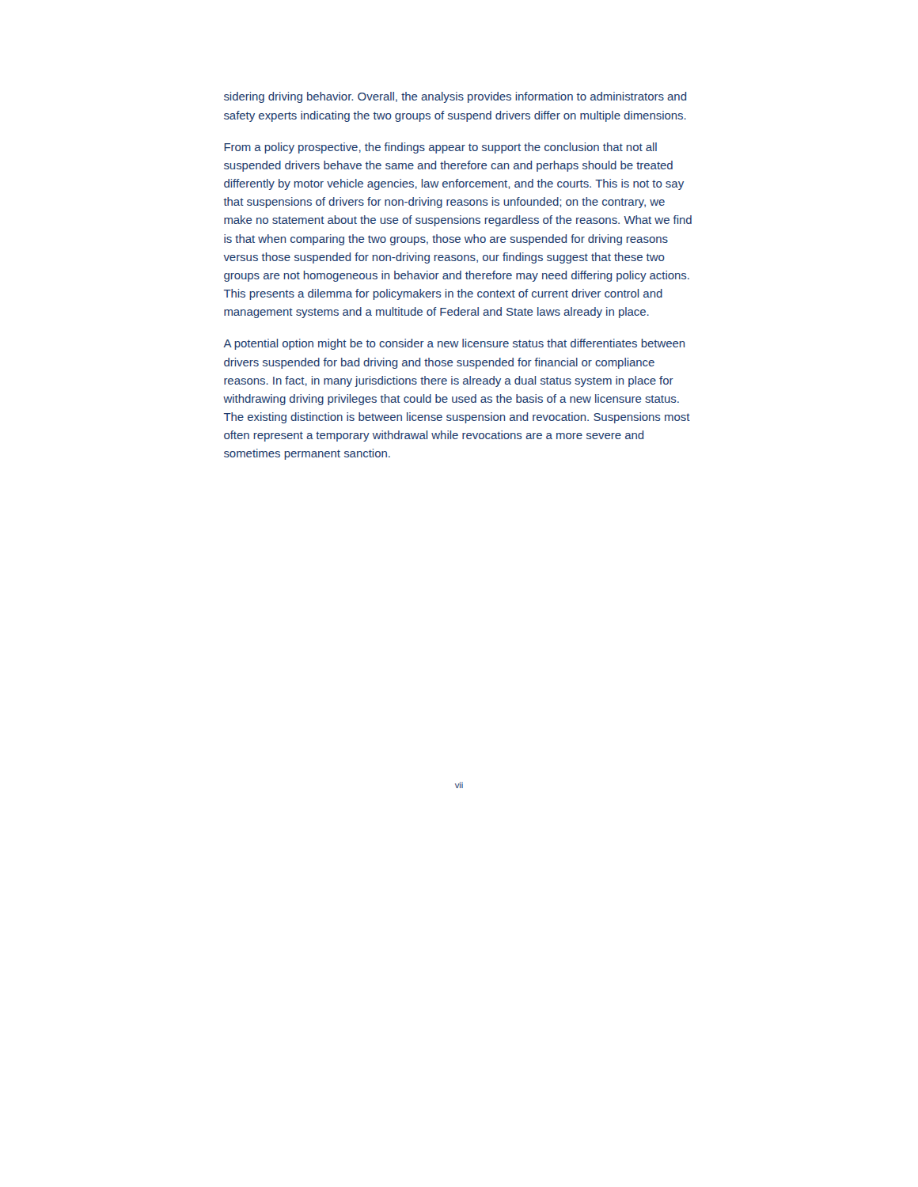sidering driving behavior. Overall, the analysis provides information to administrators and safety experts indicating the two groups of suspend drivers differ on multiple dimensions.
From a policy prospective, the findings appear to support the conclusion that not all suspended drivers behave the same and therefore can and perhaps should be treated differently by motor vehicle agencies, law enforcement, and the courts. This is not to say that suspensions of drivers for non-driving reasons is unfounded; on the contrary, we make no statement about the use of suspensions regardless of the reasons. What we find is that when comparing the two groups, those who are suspended for driving reasons versus those suspended for non-driving reasons, our findings suggest that these two groups are not homogeneous in behavior and therefore may need differing policy actions. This presents a dilemma for policymakers in the context of current driver control and management systems and a multitude of Federal and State laws already in place.
A potential option might be to consider a new licensure status that differentiates between drivers suspended for bad driving and those suspended for financial or compliance reasons. In fact, in many jurisdictions there is already a dual status system in place for withdrawing driving privileges that could be used as the basis of a new licensure status. The existing distinction is between license suspension and revocation. Suspensions most often represent a temporary withdrawal while revocations are a more severe and sometimes permanent sanction.
vii